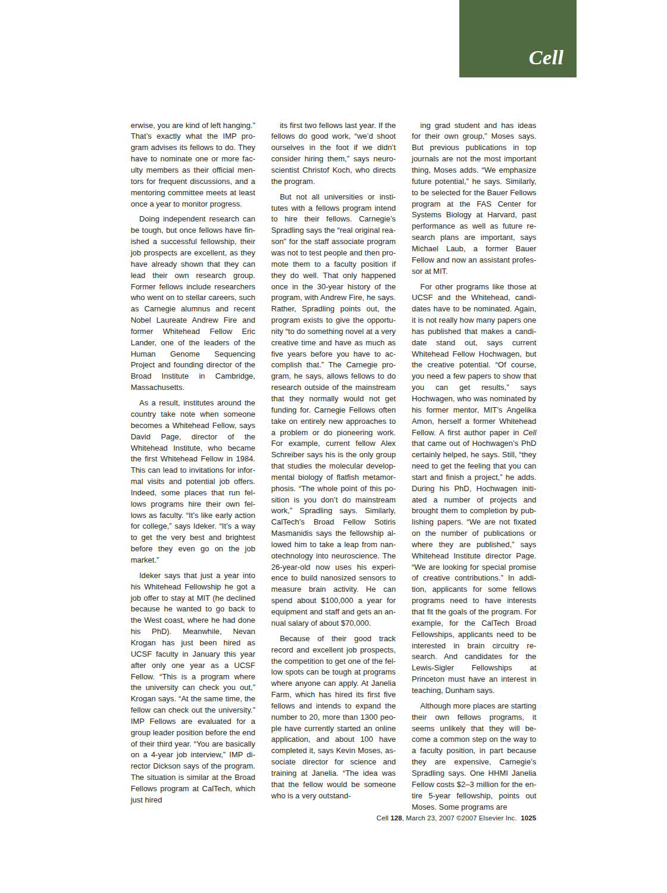Cell
erwise, you are kind of left hanging.” That’s exactly what the IMP program advises its fellows to do. They have to nominate one or more faculty members as their official mentors for frequent discussions, and a mentoring committee meets at least once a year to monitor progress.
Doing independent research can be tough, but once fellows have finished a successful fellowship, their job prospects are excellent, as they have already shown that they can lead their own research group. Former fellows include researchers who went on to stellar careers, such as Carnegie alumnus and recent Nobel Laureate Andrew Fire and former Whitehead Fellow Eric Lander, one of the leaders of the Human Genome Sequencing Project and founding director of the Broad Institute in Cambridge, Massachusetts.
As a result, institutes around the country take note when someone becomes a Whitehead Fellow, says David Page, director of the Whitehead Institute, who became the first Whitehead Fellow in 1984. This can lead to invitations for informal visits and potential job offers. Indeed, some places that run fellows programs hire their own fellows as faculty. “It’s like early action for college,” says Ideker. “It’s a way to get the very best and brightest before they even go on the job market.”
Ideker says that just a year into his Whitehead Fellowship he got a job offer to stay at MIT (he declined because he wanted to go back to the West coast, where he had done his PhD). Meanwhile, Nevan Krogan has just been hired as UCSF faculty in January this year after only one year as a UCSF Fellow. “This is a program where the university can check you out,” Krogan says. “At the same time, the fellow can check out the university.” IMP Fellows are evaluated for a group leader position before the end of their third year. “You are basically on a 4-year job interview,” IMP director Dickson says of the program. The situation is similar at the Broad Fellows program at CalTech, which just hired
its first two fellows last year. If the fellows do good work, “we’d shoot ourselves in the foot if we didn’t consider hiring them,” says neuroscientist Christof Koch, who directs the program.
But not all universities or institutes with a fellows program intend to hire their fellows. Carnegie’s Spradling says the “real original reason” for the staff associate program was not to test people and then promote them to a faculty position if they do well. That only happened once in the 30-year history of the program, with Andrew Fire, he says. Rather, Spradling points out, the program exists to give the opportunity “to do something novel at a very creative time and have as much as five years before you have to accomplish that.” The Carnegie program, he says, allows fellows to do research outside of the mainstream that they normally would not get funding for. Carnegie Fellows often take on entirely new approaches to a problem or do pioneering work. For example, current fellow Alex Schreiber says his is the only group that studies the molecular developmental biology of flatfish metamorphosis. “The whole point of this position is you don’t do mainstream work,” Spradling says. Similarly, CalTech’s Broad Fellow Sotiris Masmanidis says the fellowship allowed him to take a leap from nanotechnology into neuroscience. The 26-year-old now uses his experience to build nanosized sensors to measure brain activity. He can spend about $100,000 a year for equipment and staff and gets an annual salary of about $70,000.
Because of their good track record and excellent job prospects, the competition to get one of the fellow spots can be tough at programs where anyone can apply. At Janelia Farm, which has hired its first five fellows and intends to expand the number to 20, more than 1300 people have currently started an online application, and about 100 have completed it, says Kevin Moses, associate director for science and training at Janelia. “The idea was that the fellow would be someone who is a very outstand-
ing grad student and has ideas for their own group,” Moses says. But previous publications in top journals are not the most important thing, Moses adds. “We emphasize future potential,” he says. Similarly, to be selected for the Bauer Fellows program at the FAS Center for Systems Biology at Harvard, past performance as well as future research plans are important, says Michael Laub, a former Bauer Fellow and now an assistant professor at MIT.
For other programs like those at UCSF and the Whitehead, candidates have to be nominated. Again, it is not really how many papers one has published that makes a candidate stand out, says current Whitehead Fellow Hochwagen, but the creative potential. “Of course, you need a few papers to show that you can get results,” says Hochwagen, who was nominated by his former mentor, MIT’s Angelika Amon, herself a former Whitehead Fellow. A first author paper in Cell that came out of Hochwagen’s PhD certainly helped, he says. Still, “they need to get the feeling that you can start and finish a project,” he adds. During his PhD, Hochwagen initiated a number of projects and brought them to completion by publishing papers. “We are not fixated on the number of publications or where they are published,” says Whitehead Institute director Page. “We are looking for special promise of creative contributions.” In addition, applicants for some fellows programs need to have interests that fit the goals of the program. For example, for the CalTech Broad Fellowships, applicants need to be interested in brain circuitry research. And candidates for the Lewis-Sigler Fellowships at Princeton must have an interest in teaching, Dunham says.
Although more places are starting their own fellows programs, it seems unlikely that they will become a common step on the way to a faculty position, in part because they are expensive, Carnegie’s Spradling says. One HHMI Janelia Fellow costs $2–3 million for the entire 5-year fellowship, points out Moses. Some programs are
Cell 128, March 23, 2007 ©2007 Elsevier Inc. 1025